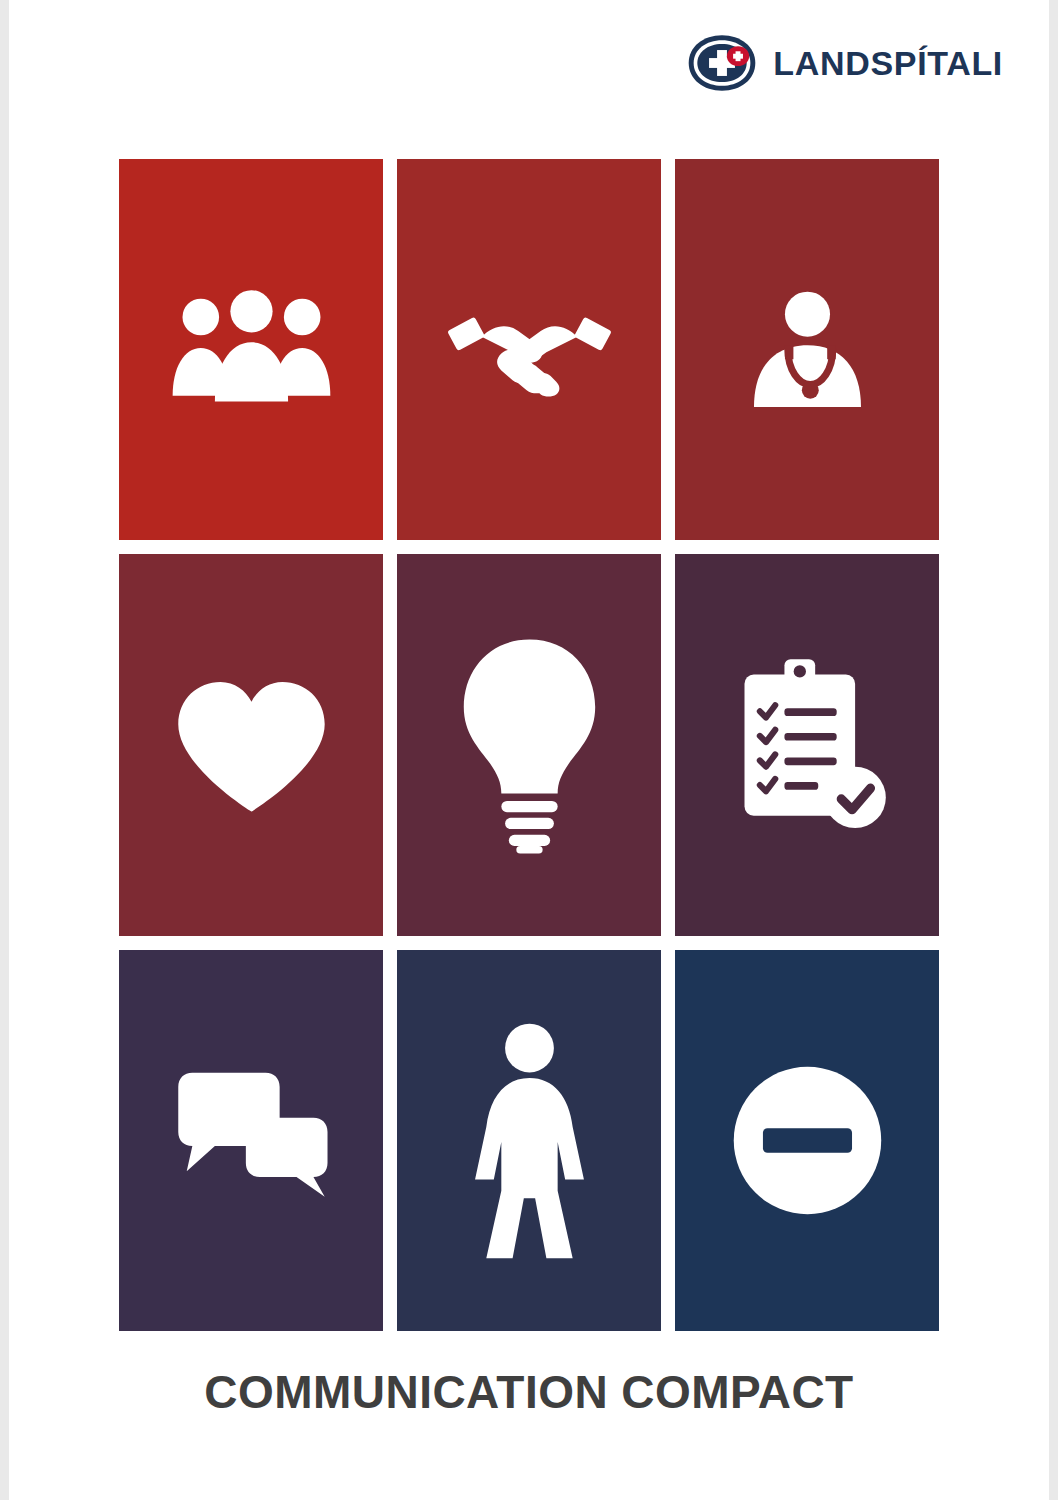LANDSPÍTALI
Communication Compact